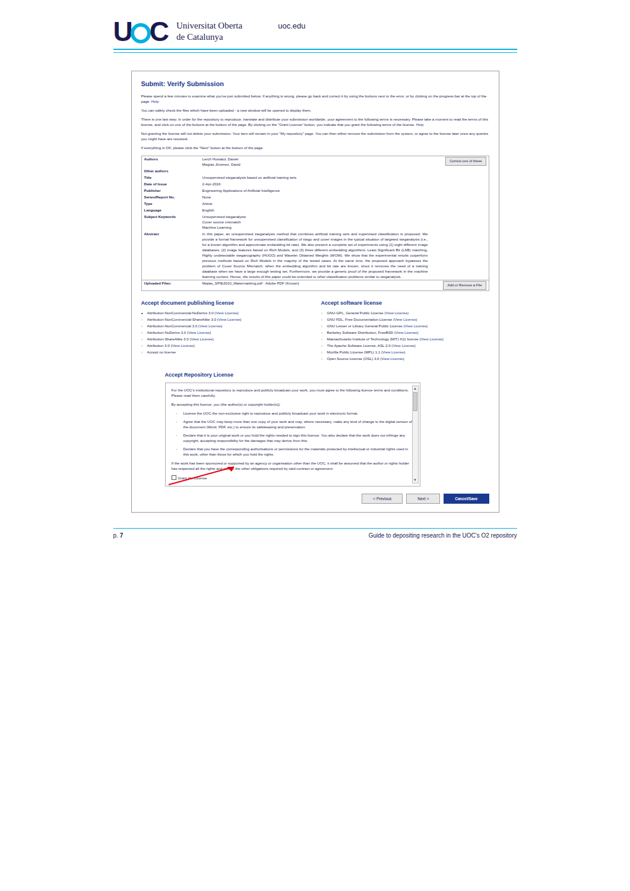U C
Universitat Oberta
de Catalunya
uoc.edu
Submit: Verify Submission
Please spend a few minutes to examine what you've just submitted below. If anything is wrong, please go back and correct it by using the buttons next to the error, or by clicking on the progress bar at the top of the page. Help
You can safely check the files which have been uploaded - a new window will be opened to display them.
There is one last step: In order for the repository to reproduce, translate and distribute your submission worldwide, your agreement to the following terms is necessary. Please take a moment to read the terms of this license, and click on one of the buttons at the bottom of the page. By clicking on the "Grant License" button, you indicate that you grant the following terms of the license. Help
Not granting the license will not delete your submission. Your item will remain in your "My repository" page. You can then either remove the submission from the system, or agree to the license later once any queries you might have are resolved.
If everything is OK, please click the "Next" button at the bottom of the page.
| Authors | Lerch Hostalot, Daniel Megías Jiménez, David | Correct one of these |
| Other authors | | |
| Title | Unsupervised steganalysis based on artificial training sets | |
| Date of Issue | 2-Apr-2016 | |
| Publisher | Engineering Applications of Artificial Intelligence | |
| Series/Report No. | None | |
| Type | Article | |
| Language | English | |
| Subject Keywords | Unsupervised steganalysis Cover source mismatch Machine Learning | |
| Abstract | In this paper, an unsupervised steganalysis method that combines artificial training sets and supervised classification is proposed. We provide a formal framework for unsupervised classification of stego and cover images in the typical situation of targeted steganalysis (i.e., for a known algorithm and approximate embedding bit rate). We also present a complete set of experiments using (1) eight different image databases, (2) image features based on Rich Models, and (3) three different embedding algorithms: Least Significant Bit (LSB) matching, Highly undetectable steganography (HUGO) and Wavelet Obtained Weights (WOW). We show that the experimental results outperform previous methods based on Rich Models in the majority of the tested cases. At the same time, the proposed approach bypasses the problem of Cover Source Mismatch, when the embedding algorithm and bit rate are known, since it removes the need of a training database when we have a large enough testing set. Furthermore, we provide a generic proof of the proposed framework in the machine learning context. Hence, the results of this paper could be extended to other classification problems similar to steganalysis. | |
| Uploaded Files: | Mejias_SPIE2010_Watermarking.pdf - Adobe PDF (Known) | Add or Remove a File |
Accept document publishing license
Attribution-NonCommercial-NoDerivs 3.0 (View License)
Attribution-NonCommercial-ShareAlike 3.0 (View License)
Attribution-NonCommercial 3.0 (View License)
Attribution-NoDerivs 3.0 (View License)
Attribution-ShareAlike 3.0 (View License)
Attribution 3.0 (View License)
Accept no license
Accept software license
GNU-GPL, General Public License (View License)
GNU FDL, Free Documentation License (View License)
GNU Lesser or Library General Public License (View License)
Berkeley Software Distribution, FreeBSD (View License)
Massachusetts Institute of Technology (MIT) X11 license (View License)
The Apache Software License, ASL 2.0 (View License)
Mozilla Public License (MPL) 1.1 (View License)
Open Source License (OSL) 3.0 (View License)
Accept Repository License
▲
▼
For the UOC's institutional repository to reproduce and publicly broadcast your work, you must agree to the following licence terms and conditions. Please read them carefully.
By accepting this licence, you (the author(s) or copyright holder(s)):
License the UOC the non-exclusive right to reproduce and publicly broadcast your work in electronic format.
Agree that the UOC may keep more than one copy of your work and may, where necessary, make any kind of change to the digital version of the document (Word, PDF, etc.) to ensure its safekeeping and preservation.
Declare that it is your original work or you hold the rights needed to sign this licence. You also declare that the work does not infringe any copyright, accepting responsibility for the damages that may derive from this.
Declare that you have the corresponding authorisations or permissions for the materials protected by intellectual or industrial rights used in this work, other than those for which you hold the rights.
If the work has been sponsored or supported by an agency or organisation other than the UOC, it shall be assumed that the author or rights holder has respected all the rights and met all the other obligations required by said contract or agreement.
Grant the License
< Previous Next > Cancel/Save
p. 7
Guide to depositing research in the UOC's O2 repository